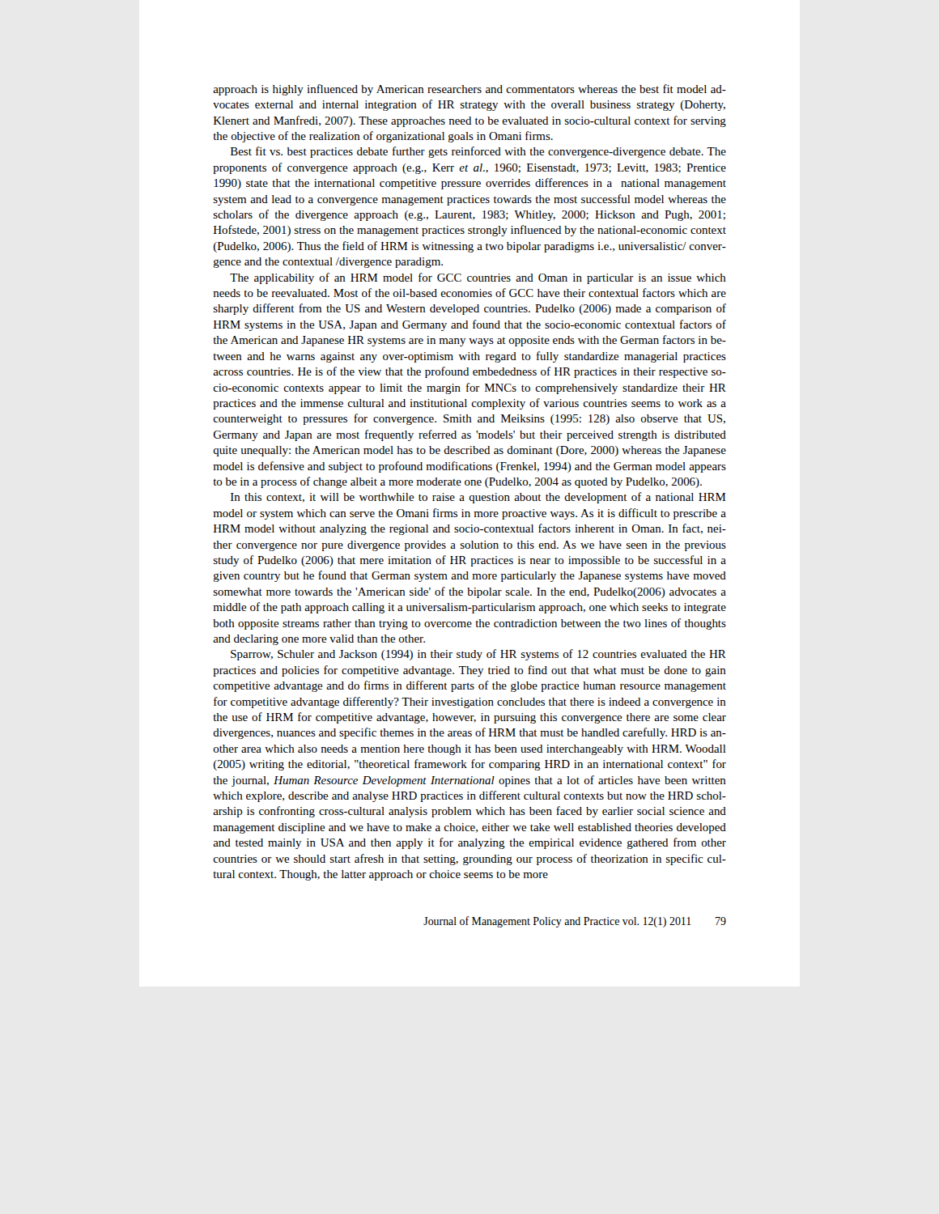approach is highly influenced by American researchers and commentators whereas the best fit model advocates external and internal integration of HR strategy with the overall business strategy (Doherty, Klenert and Manfredi, 2007). These approaches need to be evaluated in socio-cultural context for serving the objective of the realization of organizational goals in Omani firms.
Best fit vs. best practices debate further gets reinforced with the convergence-divergence debate. The proponents of convergence approach (e.g., Kerr et al., 1960; Eisenstadt, 1973; Levitt, 1983; Prentice 1990) state that the international competitive pressure overrides differences in a national management system and lead to a convergence management practices towards the most successful model whereas the scholars of the divergence approach (e.g., Laurent, 1983; Whitley, 2000; Hickson and Pugh, 2001; Hofstede, 2001) stress on the management practices strongly influenced by the national-economic context (Pudelko, 2006). Thus the field of HRM is witnessing a two bipolar paradigms i.e., universalistic/ convergence and the contextual /divergence paradigm.
The applicability of an HRM model for GCC countries and Oman in particular is an issue which needs to be reevaluated. Most of the oil-based economies of GCC have their contextual factors which are sharply different from the US and Western developed countries. Pudelko (2006) made a comparison of HRM systems in the USA, Japan and Germany and found that the socio-economic contextual factors of the American and Japanese HR systems are in many ways at opposite ends with the German factors in between and he warns against any over-optimism with regard to fully standardize managerial practices across countries. He is of the view that the profound embededness of HR practices in their respective socio-economic contexts appear to limit the margin for MNCs to comprehensively standardize their HR practices and the immense cultural and institutional complexity of various countries seems to work as a counterweight to pressures for convergence. Smith and Meiksins (1995: 128) also observe that US, Germany and Japan are most frequently referred as 'models' but their perceived strength is distributed quite unequally: the American model has to be described as dominant (Dore, 2000) whereas the Japanese model is defensive and subject to profound modifications (Frenkel, 1994) and the German model appears to be in a process of change albeit a more moderate one (Pudelko, 2004 as quoted by Pudelko, 2006).
In this context, it will be worthwhile to raise a question about the development of a national HRM model or system which can serve the Omani firms in more proactive ways. As it is difficult to prescribe a HRM model without analyzing the regional and socio-contextual factors inherent in Oman. In fact, neither convergence nor pure divergence provides a solution to this end. As we have seen in the previous study of Pudelko (2006) that mere imitation of HR practices is near to impossible to be successful in a given country but he found that German system and more particularly the Japanese systems have moved somewhat more towards the 'American side' of the bipolar scale. In the end, Pudelko(2006) advocates a middle of the path approach calling it a universalism-particularism approach, one which seeks to integrate both opposite streams rather than trying to overcome the contradiction between the two lines of thoughts and declaring one more valid than the other.
Sparrow, Schuler and Jackson (1994) in their study of HR systems of 12 countries evaluated the HR practices and policies for competitive advantage. They tried to find out that what must be done to gain competitive advantage and do firms in different parts of the globe practice human resource management for competitive advantage differently? Their investigation concludes that there is indeed a convergence in the use of HRM for competitive advantage, however, in pursuing this convergence there are some clear divergences, nuances and specific themes in the areas of HRM that must be handled carefully. HRD is another area which also needs a mention here though it has been used interchangeably with HRM. Woodall (2005) writing the editorial, "theoretical framework for comparing HRD in an international context" for the journal, Human Resource Development International opines that a lot of articles have been written which explore, describe and analyse HRD practices in different cultural contexts but now the HRD scholarship is confronting cross-cultural analysis problem which has been faced by earlier social science and management discipline and we have to make a choice, either we take well established theories developed and tested mainly in USA and then apply it for analyzing the empirical evidence gathered from other countries or we should start afresh in that setting, grounding our process of theorization in specific cultural context. Though, the latter approach or choice seems to be more
Journal of Management Policy and Practice vol. 12(1) 201179